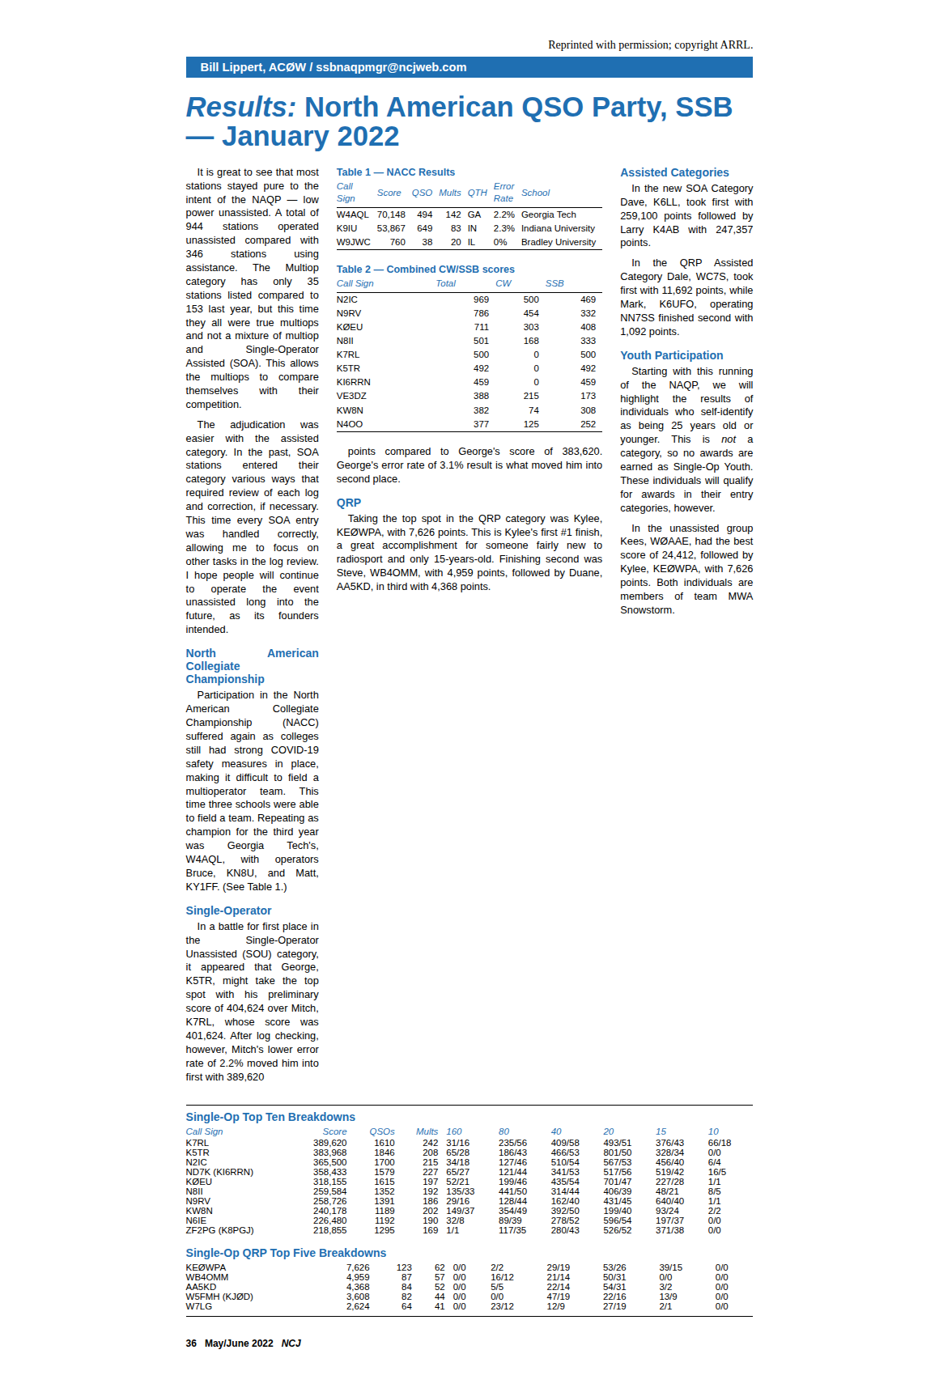Reprinted with permission; copyright ARRL.
Bill Lippert, ACØW / ssbnaqpmgr@ncjweb.com
Results: North American QSO Party, SSB
— January 2022
It is great to see that most stations stayed pure to the intent of the NAQP — low power unassisted. A total of 944 stations operated unassisted compared with 346 stations using assistance. The Multiop category has only 35 stations listed compared to 153 last year, but this time they all were true multiops and not a mixture of multiop and Single-Operator Assisted (SOA). This allows the multiops to compare themselves with their competition.
The adjudication was easier with the assisted category. In the past, SOA stations entered their category various ways that required review of each log and correction, if necessary. This time every SOA entry was handled correctly, allowing me to focus on other tasks in the log review. I hope people will continue to operate the event unassisted long into the future, as its founders intended.
North American Collegiate Championship
Participation in the North American Collegiate Championship (NACC) suffered again as colleges still had strong COVID-19 safety measures in place, making it difficult to field a multioperator team. This time three schools were able to field a team. Repeating as champion for the third year was Georgia Tech's, W4AQL, with operators Bruce, KN8U, and Matt, KY1FF. (See Table 1.)
Single-Operator
In a battle for first place in the Single-Operator Unassisted (SOU) category, it appeared that George, K5TR, might take the top spot with his preliminary score of 404,624 over Mitch, K7RL, whose score was 401,624. After log checking, however, Mitch's lower error rate of 2.2% moved him into first with 389,620
Table 1 — NACC Results
| Call Sign | Score | QSO | Mults | QTH | Error Rate | School |
| --- | --- | --- | --- | --- | --- | --- |
| W4AQL | 70,148 | 494 | 142 | GA | 2.2% | Georgia Tech |
| K9IU | 53,867 | 649 | 83 | IN | 2.3% | Indiana University |
| W9JWC | 760 | 38 | 20 | IL | 0% | Bradley University |
Table 2 — Combined CW/SSB scores
| Call Sign | Total | CW | SSB |
| --- | --- | --- | --- |
| N2IC | 969 | 500 | 469 |
| N9RV | 786 | 454 | 332 |
| KØEU | 711 | 303 | 408 |
| N8II | 501 | 168 | 333 |
| K7RL | 500 | 0 | 500 |
| K5TR | 492 | 0 | 492 |
| KI6RRN | 459 | 0 | 459 |
| VE3DZ | 388 | 215 | 173 |
| KW8N | 382 | 74 | 308 |
| N4OO | 377 | 125 | 252 |
points compared to George's score of 383,620. George's error rate of 3.1% result is what moved him into second place.
QRP
Taking the top spot in the QRP category was Kylee, KEØWPA, with 7,626 points. This is Kylee's first #1 finish, a great accomplishment for someone fairly new to radiosport and only 15-years-old. Finishing second was Steve, WB4OMM, with 4,959 points, followed by Duane, AA5KD, in third with 4,368 points.
Assisted Categories
In the new SOA Category Dave, K6LL, took first with 259,100 points followed by Larry K4AB with 247,357 points.
In the QRP Assisted Category Dale, WC7S, took first with 11,692 points, while Mark, K6UFO, operating NN7SS finished second with 1,092 points.
Youth Participation
Starting with this running of the NAQP, we will highlight the results of individuals who self-identify as being 25 years old or younger. This is not a category, so no awards are earned as Single-Op Youth. These individuals will qualify for awards in their entry categories, however.
In the unassisted group Kees, WØAAE, had the best score of 24,412, followed by Kylee, KEØWPA, with 7,626 points. Both individuals are members of team MWA Snowstorm.
Single-Op Top Ten Breakdowns
| Call Sign | Score | QSOs | Mults | 160 | 80 | 40 | 20 | 15 | 10 |
| --- | --- | --- | --- | --- | --- | --- | --- | --- | --- |
| K7RL | 389,620 | 1610 | 242 | 31/16 | 235/56 | 409/58 | 493/51 | 376/43 | 66/18 |
| K5TR | 383,968 | 1846 | 208 | 65/28 | 186/43 | 466/53 | 801/50 | 328/34 | 0/0 |
| N2IC | 365,500 | 1700 | 215 | 34/18 | 127/46 | 510/54 | 567/53 | 456/40 | 6/4 |
| ND7K (KI6RRN) | 358,433 | 1579 | 227 | 65/27 | 121/44 | 341/53 | 517/56 | 519/42 | 16/5 |
| KØEU | 318,155 | 1615 | 197 | 52/21 | 199/46 | 435/54 | 701/47 | 227/28 | 1/1 |
| N8II | 259,584 | 1352 | 192 | 135/33 | 441/50 | 314/44 | 406/39 | 48/21 | 8/5 |
| N9RV | 258,726 | 1391 | 186 | 29/16 | 128/44 | 162/40 | 431/45 | 640/40 | 1/1 |
| KW8N | 240,178 | 1189 | 202 | 149/37 | 354/49 | 392/50 | 199/40 | 93/24 | 2/2 |
| N6IE | 226,480 | 1192 | 190 | 32/8 | 89/39 | 278/52 | 596/54 | 197/37 | 0/0 |
| ZF2PG (K8PGJ) | 218,855 | 1295 | 169 | 1/1 | 117/35 | 280/43 | 526/52 | 371/38 | 0/0 |
Single-Op QRP Top Five Breakdowns
| KEØWPA | 7,626 | 123 | 62 | 0/0 | 2/2 | 29/19 | 53/26 | 39/15 | 0/0 |
| WB4OMM | 4,959 | 87 | 57 | 0/0 | 16/12 | 21/14 | 50/31 | 0/0 | 0/0 |
| AA5KD | 4,368 | 84 | 52 | 0/0 | 5/5 | 22/14 | 54/31 | 3/2 | 0/0 |
| W5FMH (KJØD) | 3,608 | 82 | 44 | 0/0 | 0/0 | 47/19 | 22/16 | 13/9 | 0/0 |
| W7LG | 2,624 | 64 | 41 | 0/0 | 23/12 | 12/9 | 27/19 | 2/1 | 0/0 |
36 May/June 2022 NCJ